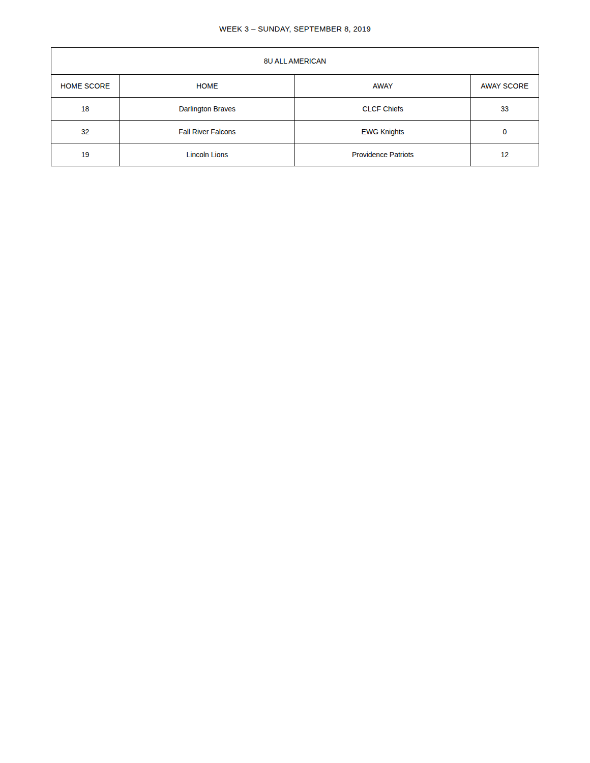WEEK 3 – SUNDAY, SEPTEMBER 8, 2019
8U ALL AMERICAN
| HOME SCORE | HOME | AWAY | AWAY SCORE |
| --- | --- | --- | --- |
| 18 | Darlington Braves | CLCF Chiefs | 33 |
| 32 | Fall River Falcons | EWG Knights | 0 |
| 19 | Lincoln Lions | Providence Patriots | 12 |